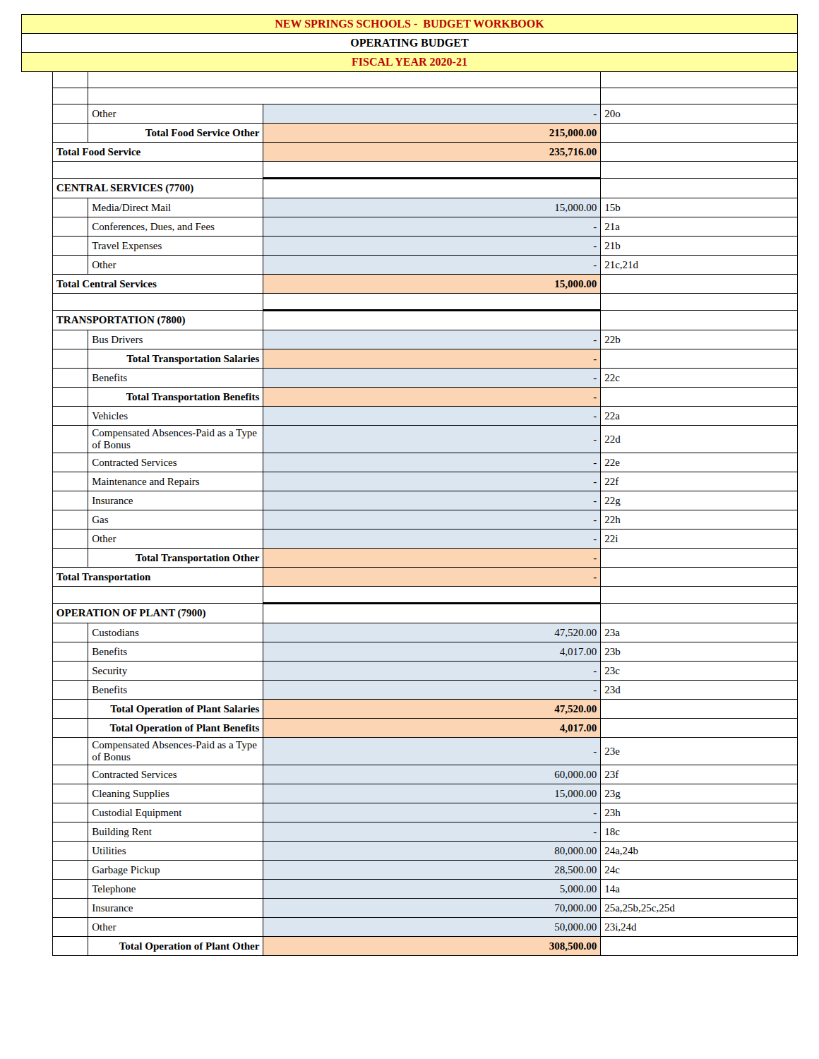| NEW SPRINGS SCHOOLS - BUDGET WORKBOOK |
| OPERATING BUDGET |
| FISCAL YEAR 2020-21 |
| | | Other | - | 20o |
| | | Total Food Service Other | 215,000.00 | |
| | Total Food Service | 235,716.00 | |
| | CENTRAL SERVICES (7700) | | |
| | | Media/Direct Mail | 15,000.00 | 15b |
| | | Conferences, Dues, and Fees | - | 21a |
| | | Travel Expenses | - | 21b |
| | | Other | - | 21c,21d |
| | Total Central Services | 15,000.00 | |
| | TRANSPORTATION (7800) | | |
| | | Bus Drivers | - | 22b |
| | | Total Transportation Salaries | - | |
| | | Benefits | - | 22c |
| | | Total Transportation Benefits | - | |
| | | Vehicles | - | 22a |
| | | Compensated Absences-Paid as a Type of Bonus | - | 22d |
| | | Contracted Services | - | 22e |
| | | Maintenance and Repairs | - | 22f |
| | | Insurance | - | 22g |
| | | Gas | - | 22h |
| | | Other | - | 22i |
| | | Total Transportation Other | - | |
| | Total Transportation | - | |
| | OPERATION OF PLANT (7900) | | |
| | | Custodians | 47,520.00 | 23a |
| | | Benefits | 4,017.00 | 23b |
| | | Security | - | 23c |
| | | Benefits | - | 23d |
| | | Total Operation of Plant Salaries | 47,520.00 | |
| | | Total Operation of Plant Benefits | 4,017.00 | |
| | | Compensated Absences-Paid as a Type of Bonus | - | 23e |
| | | Contracted Services | 60,000.00 | 23f |
| | | Cleaning Supplies | 15,000.00 | 23g |
| | | Custodial Equipment | - | 23h |
| | | Building Rent | - | 18c |
| | | Utilities | 80,000.00 | 24a,24b |
| | | Garbage Pickup | 28,500.00 | 24c |
| | | Telephone | 5,000.00 | 14a |
| | | Insurance | 70,000.00 | 25a,25b,25c,25d |
| | | Other | 50,000.00 | 23i,24d |
| | | Total Operation of Plant Other | 308,500.00 | |